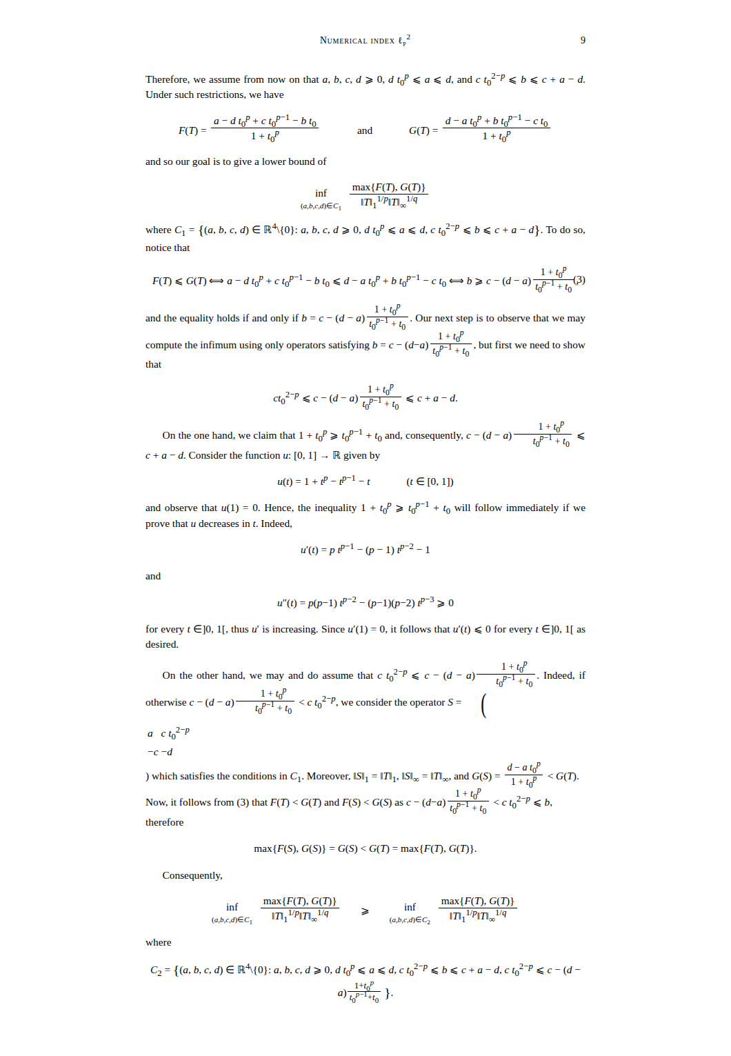Numerical index ℓp2 9
Therefore, we assume from now on that a, b, c, d ⩾ 0, d t0p ⩽ a ⩽ d, and c t02−p ⩽ b ⩽ c + a − d. Under such restrictions, we have
F(T) = a − d t0p + c t0p−1 − b t0 1 + t0p and G(T) = d − a t0p + b t0p−1 − c t0 1 + t0p
and so our goal is to give a lower bound of
inf (a,b,c,d)∈C1 max{F(T), G(T)} ‖T‖11/p‖T‖∞1/q
where C1 = {(a, b, c, d) ∈ ℝ4\{0}: a, b, c, d ⩾ 0, d t0p ⩽ a ⩽ d, c t02−p ⩽ b ⩽ c + a − d}. To do so, notice that
F(T) ⩽ G(T) ⟺ a − d t0p + c t0p−1 − b t0 ⩽ d − a t0p + b t0p−1 − c t0 ⟺ b ⩾ c − (d − a)1 + t0p t0p−1 + t0, (3)
and the equality holds if and only if b = c − (d − a)1 + t0p t0p−1 + t0. Our next step is to observe that we may compute the infimum using only operators satisfying b = c − (d−a)1 + t0p t0p−1 + t0, but first we need to show that
ct02−p ⩽ c − (d − a)1 + t0p t0p−1 + t0 ⩽ c + a − d.
On the one hand, we claim that 1 + t0p ⩾ t0p−1 + t0 and, consequently, c − (d − a)1 + t0p t0p−1 + t0 ⩽ c + a − d. Consider the function u: [0, 1] → ℝ given by
u(t) = 1 + tp − tp−1 − t (t ∈ [0, 1])
and observe that u(1) = 0. Hence, the inequality 1 + t0p ⩾ t0p−1 + t0 will follow immediately if we prove that u decreases in t. Indeed,
u′(t) = p tp−1 − (p − 1) tp−2 − 1
and
u″(t) = p(p−1) tp−2 − (p−1)(p−2) tp−3 ⩾ 0
for every t ∈]0, 1[, thus u′ is increasing. Since u′(1) = 0, it follows that u′(t) ⩽ 0 for every t ∈]0, 1[ as desired.
On the other hand, we may and do assume that c t02−p ⩽ c − (d − a)1 + t0p t0p−1 + t0. Indeed, if otherwise c − (d − a)1 + t0p t0p−1 + t0 < c t02−p, we consider the operator S = (
| a | c t 0 2− p |
| − c | − d |
) which satisfies the conditions in C1. Moreover, ‖S‖1 = ‖T‖1, ‖S‖∞ = ‖T‖∞, and G(S) = d − a t0p 1 + t0p < G(T). Now, it follows from (3) that F(T) < G(T) and F(S) < G(S) as c − (d−a)1 + t0p t0p−1 + t0 < c t02−p ⩽ b, therefore
max{F(S), G(S)} = G(S) < G(T) = max{F(T), G(T)}.
Consequently,
inf (a,b,c,d)∈C1 max{F(T), G(T)} ‖T‖11/p‖T‖∞1/q ⩾ inf (a,b,c,d)∈C2 max{F(T), G(T)} ‖T‖11/p‖T‖∞1/q
where
C2 = {(a, b, c, d) ∈ ℝ4\{0}: a, b, c, d ⩾ 0, d t0p ⩽ a ⩽ d, c t02−p ⩽ b ⩽ c + a − d, c t02−p ⩽ c − (d − a)1+t0p t0p−1+t0 }.